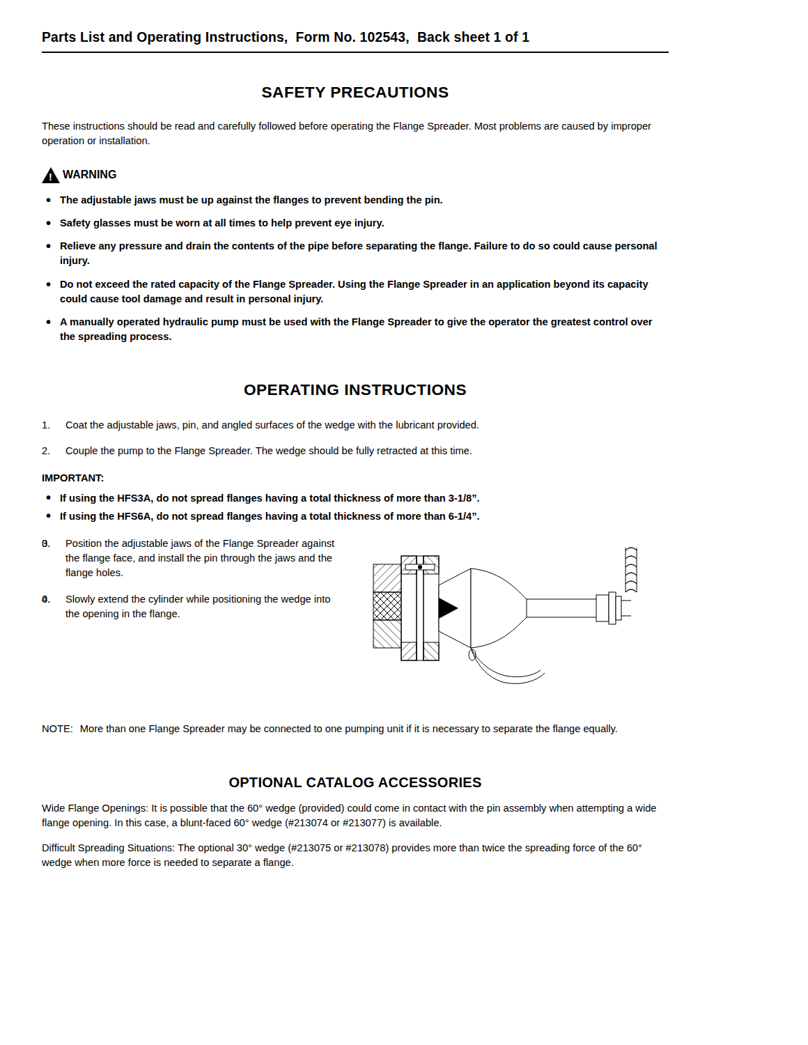Parts List and Operating Instructions, Form No. 102543, Back sheet 1 of 1
SAFETY PRECAUTIONS
These instructions should be read and carefully followed before operating the Flange Spreader. Most problems are caused by improper operation or installation.
WARNING
The adjustable jaws must be up against the flanges to prevent bending the pin.
Safety glasses must be worn at all times to help prevent eye injury.
Relieve any pressure and drain the contents of the pipe before separating the flange. Failure to do so could cause personal injury.
Do not exceed the rated capacity of the Flange Spreader. Using the Flange Spreader in an application beyond its capacity could cause tool damage and result in personal injury.
A manually operated hydraulic pump must be used with the Flange Spreader to give the operator the greatest control over the spreading process.
OPERATING INSTRUCTIONS
Coat the adjustable jaws, pin, and angled surfaces of the wedge with the lubricant provided.
Couple the pump to the Flange Spreader. The wedge should be fully retracted at this time.
IMPORTANT:
If using the HFS3A, do not spread flanges having a total thickness of more than 3-1/8”.
If using the HFS6A, do not spread flanges having a total thickness of more than 6-1/4”.
3. Position the adjustable jaws of the Flange Spreader against the flange face, and install the pin through the jaws and the flange holes.
4. Slowly extend the cylinder while positioning the wedge into the opening in the flange.
NOTE:
More than one Flange Spreader may be connected to one pumping unit if it is necessary to separate the flange equally.
OPTIONAL CATALOG ACCESSORIES
Wide Flange Openings: It is possible that the 60° wedge (provided) could come in contact with the pin assembly when attempting a wide flange opening. In this case, a blunt-faced 60° wedge (#213074 or #213077) is available.
Difficult Spreading Situations: The optional 30° wedge (#213075 or #213078) provides more than twice the spreading force of the 60° wedge when more force is needed to separate a flange.